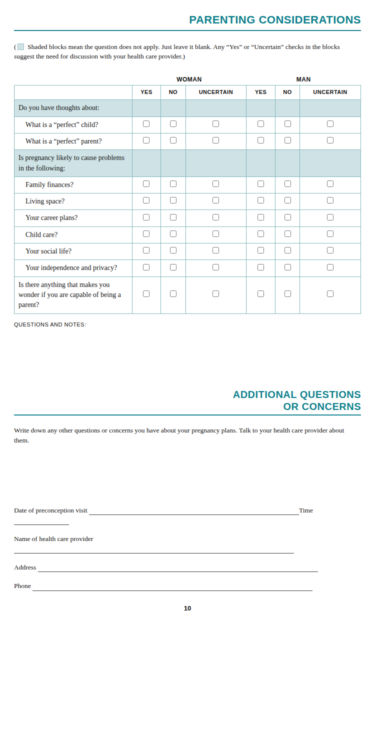PARENTING CONSIDERATIONS
( Shaded blocks mean the question does not apply. Just leave it blank. Any “Yes” or “Uncertain” checks in the blocks suggest the need for discussion with your health care provider.)
| | WOMAN | MAN |
| --- | --- | --- |
| | YES | NO | UNCERTAIN | YES | NO | UNCERTAIN |
| Do you have thoughts about: | | | | | | |
| What is a “perfect” child? | | | | | | |
| What is a “perfect” parent? | | | | | | |
| Is pregnancy likely to cause problems in the following: | | | | | | |
| Family finances? | | | | | | |
| Living space? | | | | | | |
| Your career plans? | | | | | | |
| Child care? | | | | | | |
| Your social life? | | | | | | |
| Your independence and privacy? | | | | | | |
| Is there anything that makes you wonder if you are capable of being a parent? | | | | | | |
QUESTIONS AND NOTES:
ADDITIONAL QUESTIONS
OR CONCERNS
Write down any other questions or concerns you have about your pregnancy plans. Talk to your health care provider about them.
Date of preconception visit Time
Name of health care provider
Address
Phone
10